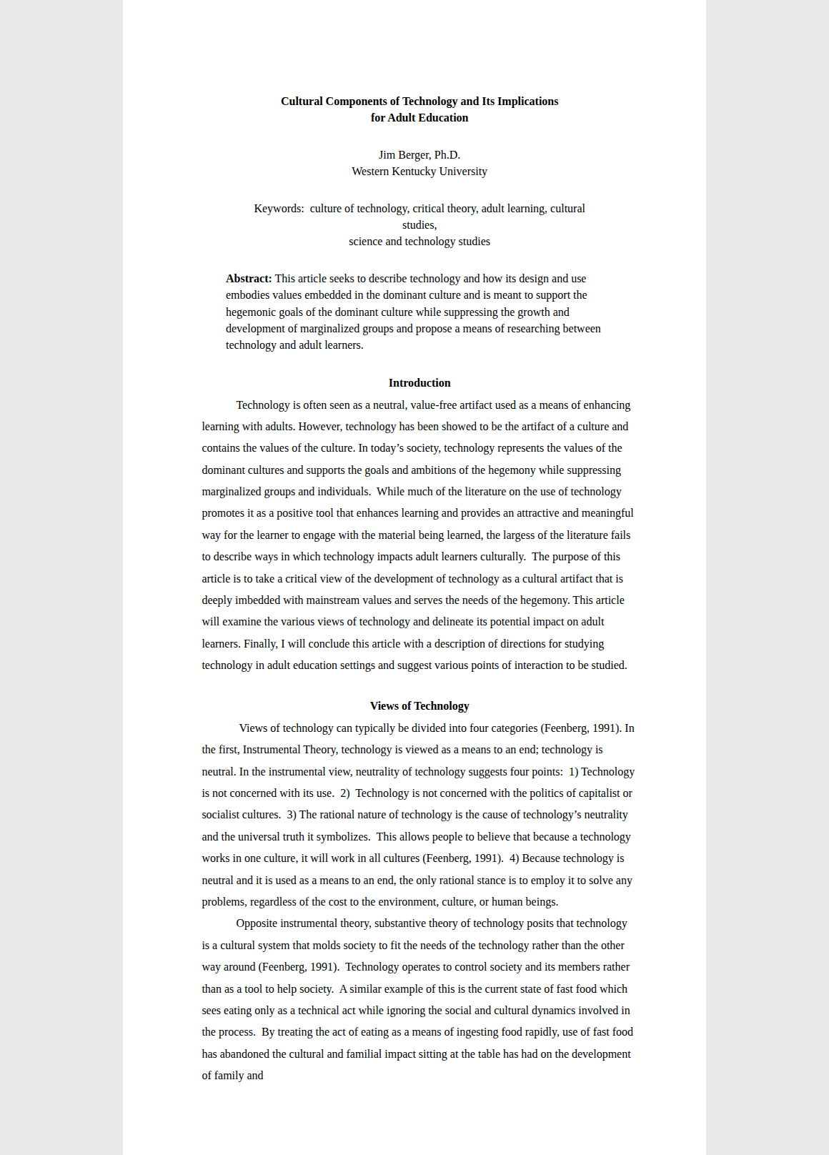Cultural Components of Technology and Its Implications
for Adult Education
Jim Berger, Ph.D.
Western Kentucky University
Keywords: culture of technology, critical theory, adult learning, cultural studies,
science and technology studies
Abstract: This article seeks to describe technology and how its design and use embodies values embedded in the dominant culture and is meant to support the hegemonic goals of the dominant culture while suppressing the growth and development of marginalized groups and propose a means of researching between technology and adult learners.
Introduction
Technology is often seen as a neutral, value-free artifact used as a means of enhancing learning with adults. However, technology has been showed to be the artifact of a culture and contains the values of the culture. In today’s society, technology represents the values of the dominant cultures and supports the goals and ambitions of the hegemony while suppressing marginalized groups and individuals. While much of the literature on the use of technology promotes it as a positive tool that enhances learning and provides an attractive and meaningful way for the learner to engage with the material being learned, the largess of the literature fails to describe ways in which technology impacts adult learners culturally. The purpose of this article is to take a critical view of the development of technology as a cultural artifact that is deeply imbedded with mainstream values and serves the needs of the hegemony. This article will examine the various views of technology and delineate its potential impact on adult learners. Finally, I will conclude this article with a description of directions for studying technology in adult education settings and suggest various points of interaction to be studied.
Views of Technology
Views of technology can typically be divided into four categories (Feenberg, 1991). In the first, Instrumental Theory, technology is viewed as a means to an end; technology is neutral. In the instrumental view, neutrality of technology suggests four points: 1) Technology is not concerned with its use. 2) Technology is not concerned with the politics of capitalist or socialist cultures. 3) The rational nature of technology is the cause of technology’s neutrality and the universal truth it symbolizes. This allows people to believe that because a technology works in one culture, it will work in all cultures (Feenberg, 1991). 4) Because technology is neutral and it is used as a means to an end, the only rational stance is to employ it to solve any problems, regardless of the cost to the environment, culture, or human beings.
Opposite instrumental theory, substantive theory of technology posits that technology is a cultural system that molds society to fit the needs of the technology rather than the other way around (Feenberg, 1991). Technology operates to control society and its members rather than as a tool to help society. A similar example of this is the current state of fast food which sees eating only as a technical act while ignoring the social and cultural dynamics involved in the process. By treating the act of eating as a means of ingesting food rapidly, use of fast food has abandoned the cultural and familial impact sitting at the table has had on the development of family and